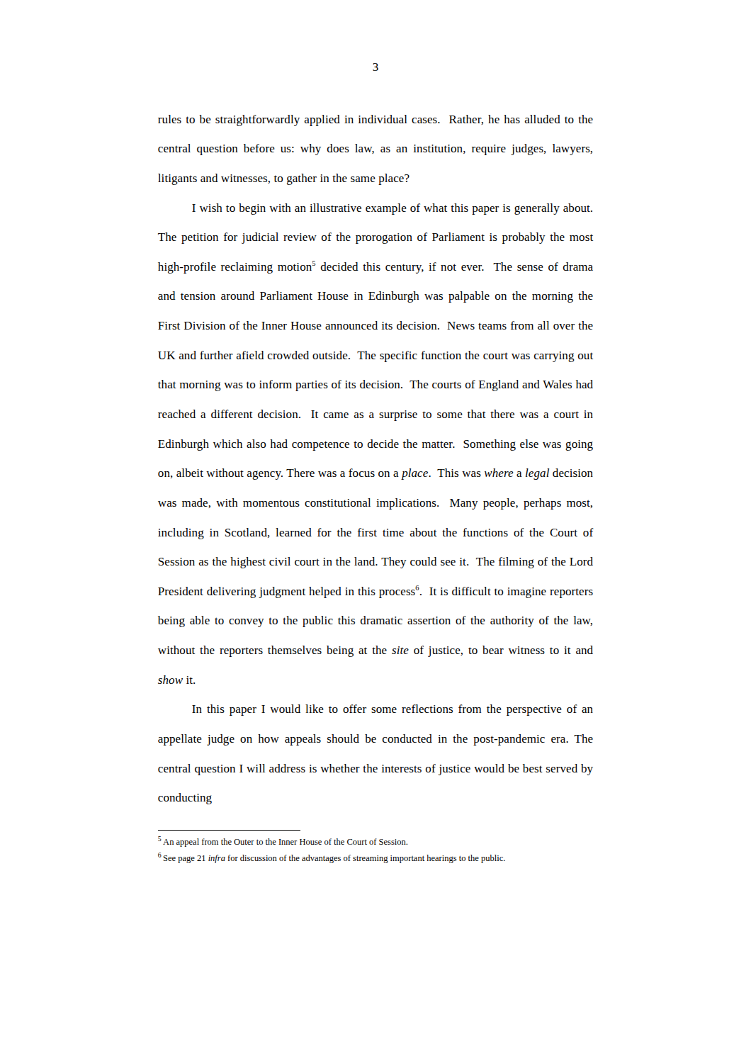3
rules to be straightforwardly applied in individual cases. Rather, he has alluded to the central question before us: why does law, as an institution, require judges, lawyers, litigants and witnesses, to gather in the same place?
I wish to begin with an illustrative example of what this paper is generally about. The petition for judicial review of the prorogation of Parliament is probably the most high-profile reclaiming motion5 decided this century, if not ever. The sense of drama and tension around Parliament House in Edinburgh was palpable on the morning the First Division of the Inner House announced its decision. News teams from all over the UK and further afield crowded outside. The specific function the court was carrying out that morning was to inform parties of its decision. The courts of England and Wales had reached a different decision. It came as a surprise to some that there was a court in Edinburgh which also had competence to decide the matter. Something else was going on, albeit without agency. There was a focus on a place. This was where a legal decision was made, with momentous constitutional implications. Many people, perhaps most, including in Scotland, learned for the first time about the functions of the Court of Session as the highest civil court in the land. They could see it. The filming of the Lord President delivering judgment helped in this process6. It is difficult to imagine reporters being able to convey to the public this dramatic assertion of the authority of the law, without the reporters themselves being at the site of justice, to bear witness to it and show it.
In this paper I would like to offer some reflections from the perspective of an appellate judge on how appeals should be conducted in the post-pandemic era. The central question I will address is whether the interests of justice would be best served by conducting
5An appeal from the Outer to the Inner House of the Court of Session.
6See page 21 infra for discussion of the advantages of streaming important hearings to the public.